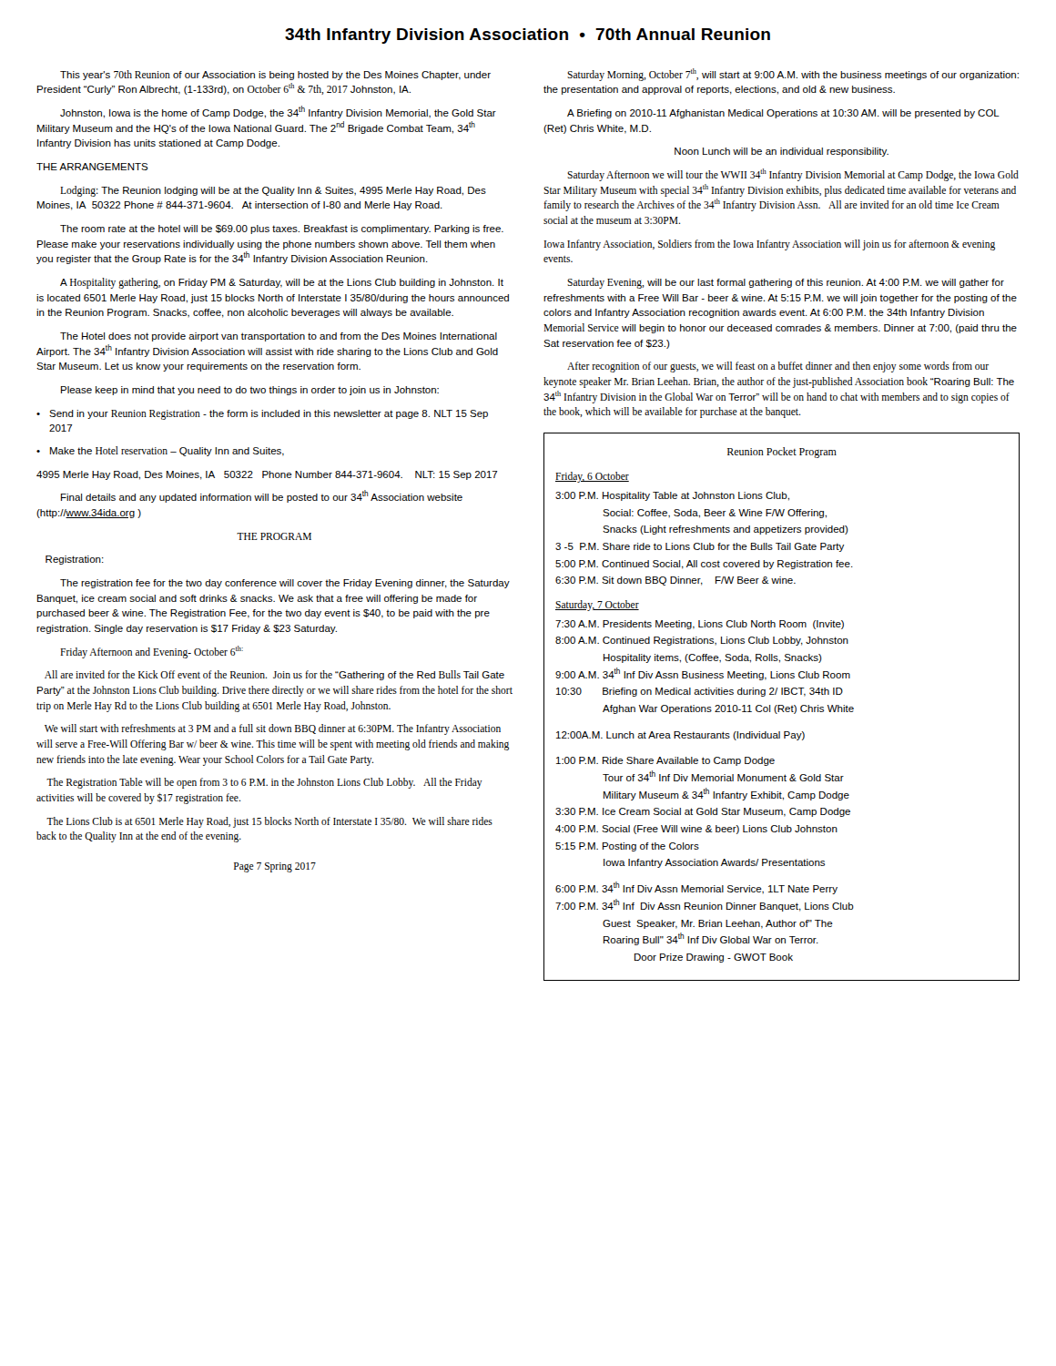34th Infantry Division Association • 70th Annual Reunion
This year's 70th Reunion of our Association is being hosted by the Des Moines Chapter, under President “Curly” Ron Albrecht, (1-133rd), on October 6th & 7th, 2017 Johnston, IA.
Johnston, Iowa is the home of Camp Dodge, the 34th Infantry Division Memorial, the Gold Star Military Museum and the HQ's of the Iowa National Guard. The 2nd Brigade Combat Team, 34th Infantry Division has units stationed at Camp Dodge.
THE ARRANGEMENTS
Lodging: The Reunion lodging will be at the Quality Inn & Suites, 4995 Merle Hay Road, Des Moines, IA 50322 Phone # 844-371-9604. At intersection of I-80 and Merle Hay Road.
The room rate at the hotel will be $69.00 plus taxes. Breakfast is complimentary. Parking is free. Please make your reservations individually using the phone numbers shown above. Tell them when you register that the Group Rate is for the 34th Infantry Division Association Reunion.
A Hospitality gathering, on Friday PM & Saturday, will be at the Lions Club building in Johnston. It is located 6501 Merle Hay Road, just 15 blocks North of Interstate I 35/80/during the hours announced in the Reunion Program. Snacks, coffee, non alcoholic beverages will always be available.
The Hotel does not provide airport van transportation to and from the Des Moines International Airport. The 34th Infantry Division Association will assist with ride sharing to the Lions Club and Gold Star Museum. Let us know your requirements on the reservation form.
Please keep in mind that you need to do two things in order to join us in Johnston:
Send in your Reunion Registration - the form is included in this newsletter at page 8. NLT 15 Sep 2017
Make the Hotel reservation – Quality Inn and Suites,
4995 Merle Hay Road, Des Moines, IA 50322 Phone Number 844-371-9604. NLT: 15 Sep 2017
Final details and any updated information will be posted to our 34th Association website (http://www.34ida.org )
THE PROGRAM
Registration:
The registration fee for the two day conference will cover the Friday Evening dinner, the Saturday Banquet, ice cream social and soft drinks & snacks. We ask that a free will offering be made for purchased beer & wine. The Registration Fee, for the two day event is $40, to be paid with the pre registration. Single day reservation is $17 Friday & $23 Saturday.
Friday Afternoon and Evening- October 6th:
All are invited for the Kick Off event of the Reunion. Join us for the “Gathering of the Red Bulls Tail Gate Party” at the Johnston Lions Club building. Drive there directly or we will share rides from the hotel for the short trip on Merle Hay Rd to the Lions Club building at 6501 Merle Hay Road, Johnston.
We will start with refreshments at 3 PM and a full sit down BBQ dinner at 6:30PM. The Infantry Association will serve a Free-Will Offering Bar w/ beer & wine. This time will be spent with meeting old friends and making new friends into the late evening. Wear your School Colors for a Tail Gate Party.
The Registration Table will be open from 3 to 6 P.M. in the Johnston Lions Club Lobby. All the Friday activities will be covered by $17 registration fee.
The Lions Club is at 6501 Merle Hay Road, just 15 blocks North of Interstate I 35/80. We will share rides back to the Quality Inn at the end of the evening.
Page 7 Spring 2017
Saturday Morning, October 7th, will start at 9:00 A.M. with the business meetings of our organization: the presentation and approval of reports, elections, and old & new business.
A Briefing on 2010-11 Afghanistan Medical Operations at 10:30 AM. will be presented by COL (Ret) Chris White, M.D.
Noon Lunch will be an individual responsibility.
Saturday Afternoon we will tour the WWII 34th Infantry Division Memorial at Camp Dodge, the Iowa Gold Star Military Museum with special 34th Infantry Division exhibits, plus dedicated time available for veterans and family to research the Archives of the 34th Infantry Division Assn. All are invited for an old time Ice Cream social at the museum at 3:30PM.
Iowa Infantry Association, Soldiers from the Iowa Infantry Association will join us for afternoon & evening events.
Saturday Evening, will be our last formal gathering of this reunion. At 4:00 P.M. we will gather for refreshments with a Free Will Bar - beer & wine. At 5:15 P.M. we will join together for the posting of the colors and Infantry Association recognition awards event. At 6:00 P.M. the 34th Infantry Division Memorial Service will begin to honor our deceased comrades & members. Dinner at 7:00, (paid thru the Sat reservation fee of $23.)
After recognition of our guests, we will feast on a buffet dinner and then enjoy some words from our keynote speaker Mr. Brian Leehan. Brian, the author of the just-published Association book “Roaring Bull: The 34th Infantry Division in the Global War on Terror” will be on hand to chat with members and to sign copies of the book, which will be available for purchase at the banquet.
Reunion Pocket Program
Friday, 6 October
3:00 P.M. Hospitality Table at Johnston Lions Club,
Social: Coffee, Soda, Beer & Wine F/W Offering,
Snacks (Light refreshments and appetizers provided)
3 -5 P.M. Share ride to Lions Club for the Bulls Tail Gate Party
5:00 P.M. Continued Social, All cost covered by Registration fee.
6:30 P.M. Sit down BBQ Dinner, F/W Beer & wine.
Saturday, 7 October
7:30 A.M. Presidents Meeting, Lions Club North Room (Invite)
8:00 A.M. Continued Registrations, Lions Club Lobby, Johnston
Hospitality items, (Coffee, Soda, Rolls, Snacks)
9:00 A.M. 34th Inf Div Assn Business Meeting, Lions Club Room
10:30 Briefing on Medical activities during 2/ IBCT, 34th ID
Afghan War Operations 2010-11 Col (Ret) Chris White
12:00A.M. Lunch at Area Restaurants (Individual Pay)
1:00 P.M. Ride Share Available to Camp Dodge
Tour of 34th Inf Div Memorial Monument & Gold Star
Military Museum & 34th Infantry Exhibit, Camp Dodge
3:30 P.M. Ice Cream Social at Gold Star Museum, Camp Dodge
4:00 P.M. Social (Free Will wine & beer) Lions Club Johnston
5:15 P.M. Posting of the Colors
Iowa Infantry Association Awards/ Presentations
6:00 P.M. 34th Inf Div Assn Memorial Service, 1LT Nate Perry
7:00 P.M. 34th Inf Div Assn Reunion Dinner Banquet, Lions Club
Guest Speaker, Mr. Brian Leehan, Author of" The
Roaring Bull" 34th Inf Div Global War on Terror.
Door Prize Drawing - GWOT Book